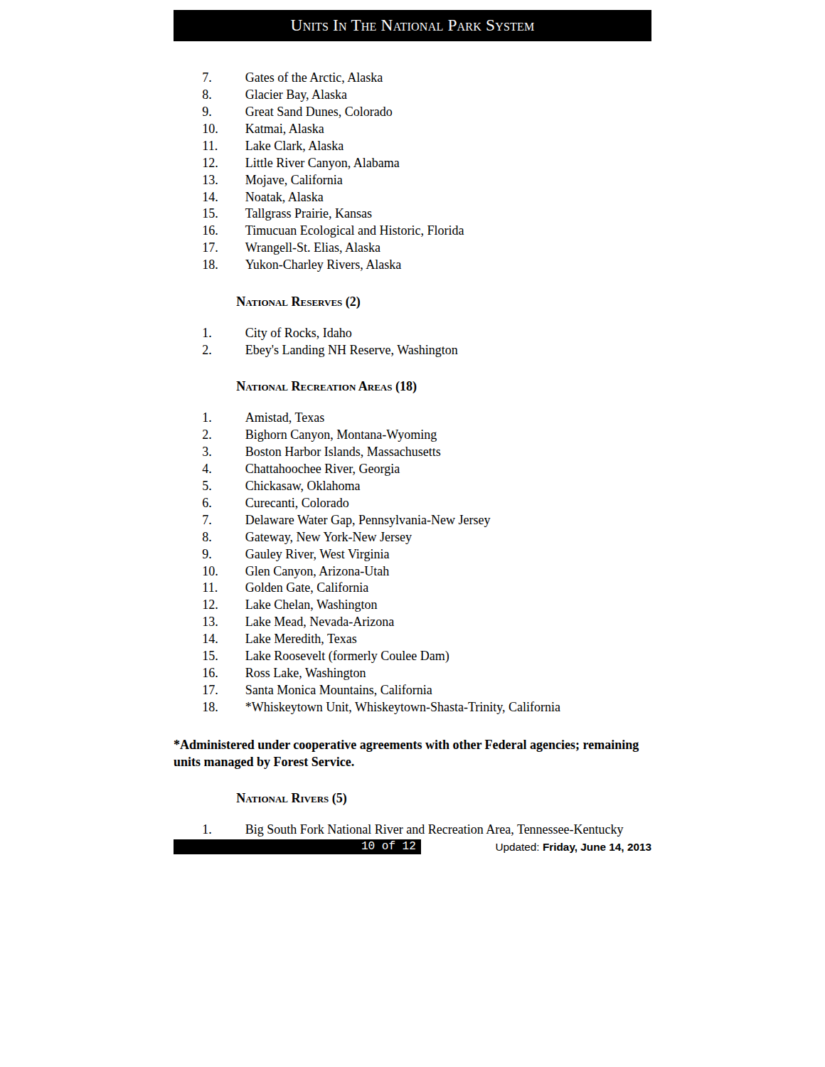Units In The National Park System
7. Gates of the Arctic, Alaska
8. Glacier Bay, Alaska
9. Great Sand Dunes, Colorado
10. Katmai, Alaska
11. Lake Clark, Alaska
12. Little River Canyon, Alabama
13. Mojave, California
14. Noatak, Alaska
15. Tallgrass Prairie, Kansas
16. Timucuan Ecological and Historic, Florida
17. Wrangell-St. Elias, Alaska
18. Yukon-Charley Rivers, Alaska
National Reserves (2)
1. City of Rocks, Idaho
2. Ebey's Landing NH Reserve, Washington
National Recreation Areas (18)
1. Amistad, Texas
2. Bighorn Canyon, Montana-Wyoming
3. Boston Harbor Islands, Massachusetts
4. Chattahoochee River, Georgia
5. Chickasaw, Oklahoma
6. Curecanti, Colorado
7. Delaware Water Gap, Pennsylvania-New Jersey
8. Gateway, New York-New Jersey
9. Gauley River, West Virginia
10. Glen Canyon, Arizona-Utah
11. Golden Gate, California
12. Lake Chelan, Washington
13. Lake Mead, Nevada-Arizona
14. Lake Meredith, Texas
15. Lake Roosevelt (formerly Coulee Dam)
16. Ross Lake, Washington
17. Santa Monica Mountains, California
18.*Whiskeytown Unit, Whiskeytown-Shasta-Trinity, California
*Administered under cooperative agreements with other Federal agencies; remaining units managed by Forest Service.
National Rivers (5)
1. Big South Fork National River and Recreation Area, Tennessee-Kentucky
2. Buffalo National River, Arkansas
10 of 12
Updated: Friday, June 14, 2013